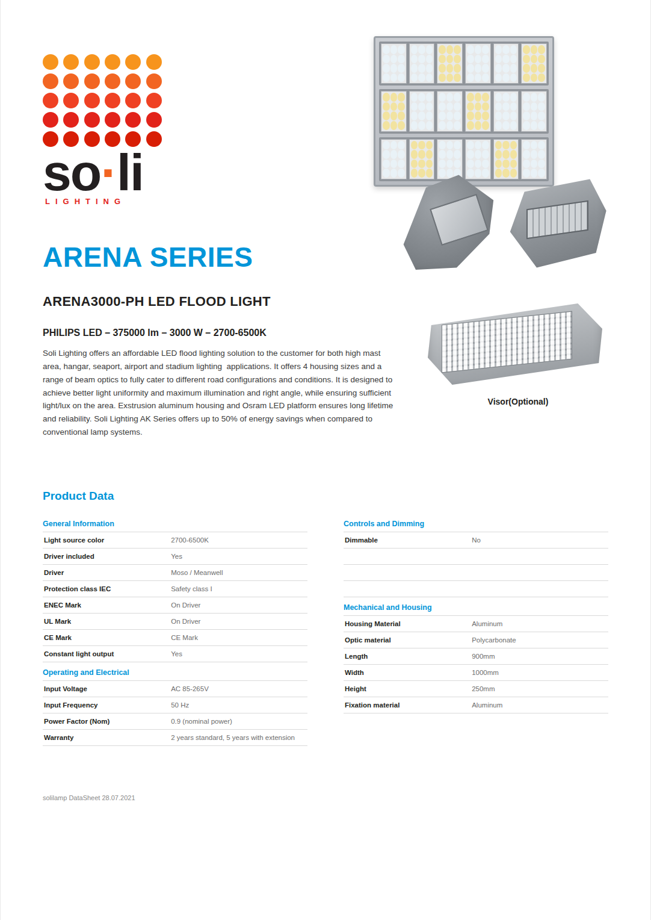so·li
LIGHTING
ARENA SERIES
ARENA3000-PH LED FLOOD LIGHT
PHILIPS LED – 375000 lm – 3000 W – 2700-6500K
Soli Lighting offers an affordable LED flood lighting solution to the customer for both high mast area, hangar, seaport, airport and stadium lighting applications. It offers 4 housing sizes and a range of beam optics to fully cater to different road configurations and conditions. It is designed to achieve better light uniformity and maximum illumination and right angle, while ensuring sufficient light/lux on the area. Exstrusion aluminum housing and Osram LED platform ensures long lifetime and reliability. Soli Lighting AK Series offers up to 50% of energy savings when compared to conventional lamp systems.
Visor(Optional)
Product Data
General Information
| Light source color | 2700-6500K |
| Driver included | Yes |
| Driver | Moso / Meanwell |
| Protection class IEC | Safety class I |
| ENEC Mark | On Driver |
| UL Mark | On Driver |
| CE Mark | CE Mark |
| Constant light output | Yes |
Operating and Electrical
| Input Voltage | AC 85-265V |
| Input Frequency | 50 Hz |
| Power Factor (Nom) | 0.9 (nominal power) |
| Warranty | 2 years standard, 5 years with extension |
Controls and Dimming
| Dimmable | No |
Mechanical and Housing
| Housing Material | Aluminum |
| Optic material | Polycarbonate |
| Length | 900mm |
| Width | 1000mm |
| Height | 250mm |
| Fixation material | Aluminum |
solilamp DataSheet 28.07.2021